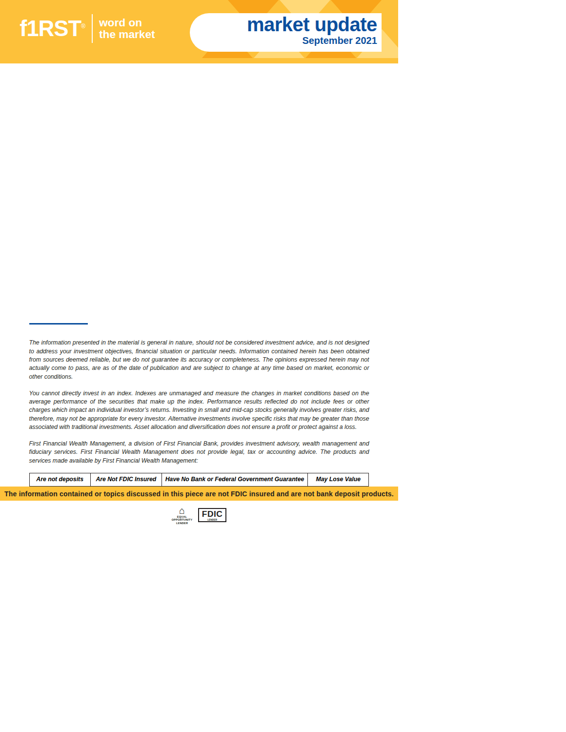f1RST®
word on
the market
market update
September 2021
The information presented in the material is general in nature, should not be considered investment advice, and is not designed to address your investment objectives, financial situation or particular needs. Information contained herein has been obtained from sources deemed reliable, but we do not guarantee its accuracy or completeness. The opinions expressed herein may not actually come to pass, are as of the date of publication and are subject to change at any time based on market, economic or other conditions.
You cannot directly invest in an index. Indexes are unmanaged and measure the changes in market conditions based on the average performance of the securities that make up the index. Performance results reflected do not include fees or other charges which impact an individual investor’s returns. Investing in small and mid-cap stocks generally involves greater risks, and therefore, may not be appropriate for every investor. Alternative investments involve specific risks that may be greater than those associated with traditional investments. Asset allocation and diversification does not ensure a profit or protect against a loss.
First Financial Wealth Management, a division of First Financial Bank, provides investment advisory, wealth management and fiduciary services. First Financial Wealth Management does not provide legal, tax or accounting advice. The products and services made available by First Financial Wealth Management:
| Are not deposits | Are Not FDIC Insured | Have No Bank or Federal Government Guarantee | May Lose Value |
The information contained or topics discussed in this piece are not FDIC insured and are not bank deposit products.
⌂ EQUAL
OPPORTUNITY
LENDER
FDIC LENDER